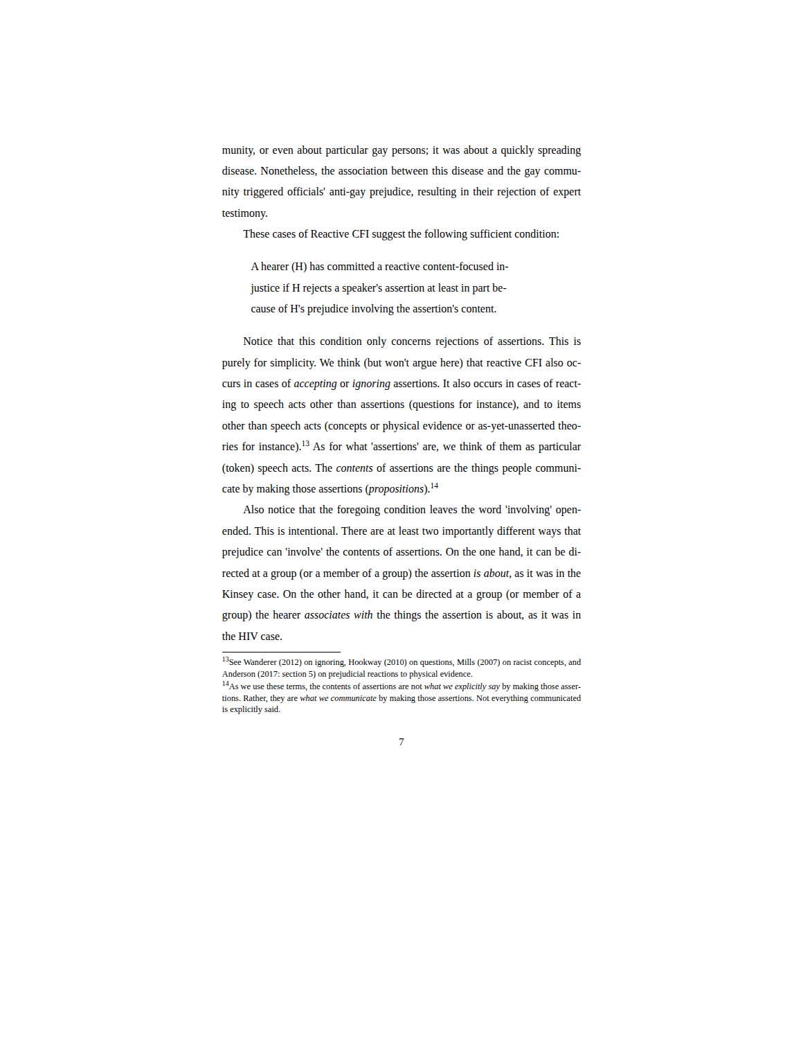munity, or even about particular gay persons; it was about a quickly spreading disease. Nonetheless, the association between this disease and the gay community triggered officials' anti-gay prejudice, resulting in their rejection of expert testimony.
These cases of Reactive CFI suggest the following sufficient condition:
A hearer (H) has committed a reactive content-focused injustice if H rejects a speaker's assertion at least in part because of H's prejudice involving the assertion's content.
Notice that this condition only concerns rejections of assertions. This is purely for simplicity. We think (but won't argue here) that reactive CFI also occurs in cases of accepting or ignoring assertions. It also occurs in cases of reacting to speech acts other than assertions (questions for instance), and to items other than speech acts (concepts or physical evidence or as-yet-unasserted theories for instance).13 As for what 'assertions' are, we think of them as particular (token) speech acts. The contents of assertions are the things people communicate by making those assertions (propositions).14
Also notice that the foregoing condition leaves the word 'involving' open-ended. This is intentional. There are at least two importantly different ways that prejudice can 'involve' the contents of assertions. On the one hand, it can be directed at a group (or a member of a group) the assertion is about, as it was in the Kinsey case. On the other hand, it can be directed at a group (or member of a group) the hearer associates with the things the assertion is about, as it was in the HIV case.
13See Wanderer (2012) on ignoring, Hookway (2010) on questions, Mills (2007) on racist concepts, and Anderson (2017: section 5) on prejudicial reactions to physical evidence.
14As we use these terms, the contents of assertions are not what we explicitly say by making those assertions. Rather, they are what we communicate by making those assertions. Not everything communicated is explicitly said.
7